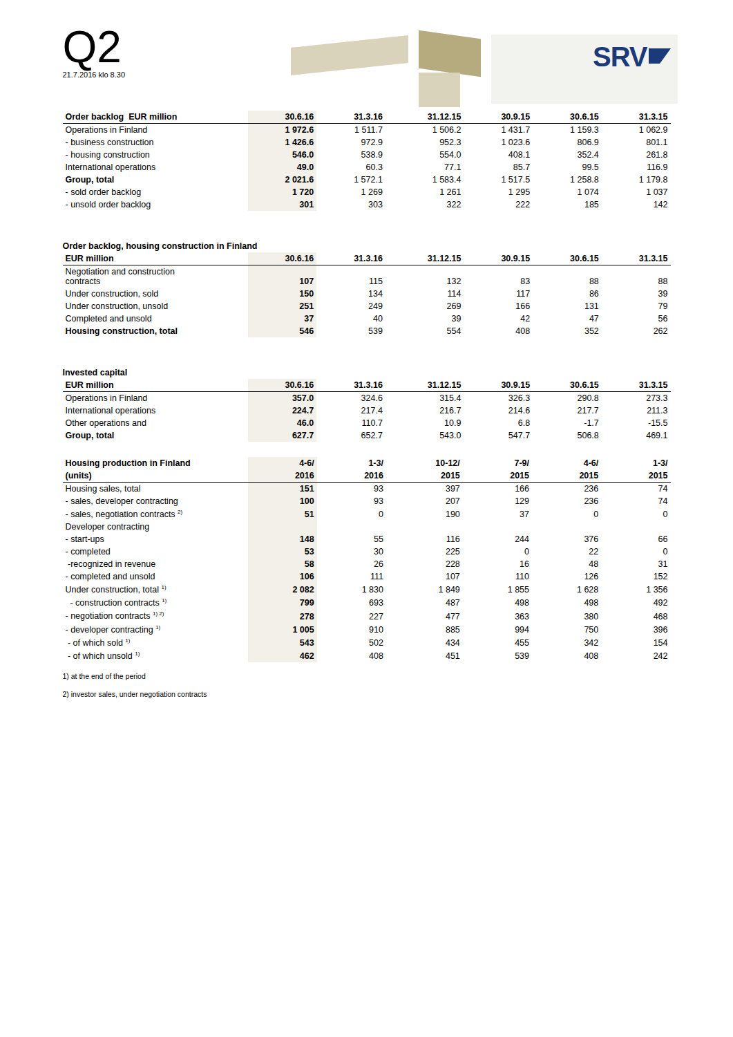Q2
21.7.2016 klo 8.30
SRV
| Order backlog EUR million | 30.6.16 | 31.3.16 | 31.12.15 | 30.9.15 | 30.6.15 | 31.3.15 |
| --- | --- | --- | --- | --- | --- | --- |
| Operations in Finland | 1 972.6 | 1 511.7 | 1 506.2 | 1 431.7 | 1 159.3 | 1 062.9 |
| - business construction | 1 426.6 | 972.9 | 952.3 | 1 023.6 | 806.9 | 801.1 |
| - housing construction | 546.0 | 538.9 | 554.0 | 408.1 | 352.4 | 261.8 |
| International operations | 49.0 | 60.3 | 77.1 | 85.7 | 99.5 | 116.9 |
| Group, total | 2 021.6 | 1 572.1 | 1 583.4 | 1 517.5 | 1 258.8 | 1 179.8 |
| - sold order backlog | 1 720 | 1 269 | 1 261 | 1 295 | 1 074 | 1 037 |
| - unsold order backlog | 301 | 303 | 322 | 222 | 185 | 142 |
Order backlog, housing construction in Finland
| EUR million | 30.6.16 | 31.3.16 | 31.12.15 | 30.9.15 | 30.6.15 | 31.3.15 |
| --- | --- | --- | --- | --- | --- | --- |
| Negotiation and construction contracts | 107 | 115 | 132 | 83 | 88 | 88 |
| Under construction, sold | 150 | 134 | 114 | 117 | 86 | 39 |
| Under construction, unsold | 251 | 249 | 269 | 166 | 131 | 79 |
| Completed and unsold | 37 | 40 | 39 | 42 | 47 | 56 |
| Housing construction, total | 546 | 539 | 554 | 408 | 352 | 262 |
Invested capital
| EUR million | 30.6.16 | 31.3.16 | 31.12.15 | 30.9.15 | 30.6.15 | 31.3.15 |
| --- | --- | --- | --- | --- | --- | --- |
| Operations in Finland | 357.0 | 324.6 | 315.4 | 326.3 | 290.8 | 273.3 |
| International operations | 224.7 | 217.4 | 216.7 | 214.6 | 217.7 | 211.3 |
| Other operations and | 46.0 | 110.7 | 10.9 | 6.8 | -1.7 | -15.5 |
| Group, total | 627.7 | 652.7 | 543.0 | 547.7 | 506.8 | 469.1 |
| Housing production in Finland | 4-6/ | 1-3/ | 10-12/ | 7-9/ | 4-6/ | 1-3/ |
| --- | --- | --- | --- | --- | --- | --- |
| (units) | 2016 | 2016 | 2015 | 2015 | 2015 | 2015 |
| Housing sales, total | 151 | 93 | 397 | 166 | 236 | 74 |
| - sales, developer contracting | 100 | 93 | 207 | 129 | 236 | 74 |
| - sales, negotiation contracts 2) | 51 | 0 | 190 | 37 | 0 | 0 |
| Developer contracting | | | | | | |
| - start-ups | 148 | 55 | 116 | 244 | 376 | 66 |
| - completed | 53 | 30 | 225 | 0 | 22 | 0 |
| -recognized in revenue | 58 | 26 | 228 | 16 | 48 | 31 |
| - completed and unsold | 106 | 111 | 107 | 110 | 126 | 152 |
| Under construction, total 1) | 2 082 | 1 830 | 1 849 | 1 855 | 1 628 | 1 356 |
| - construction contracts 1) | 799 | 693 | 487 | 498 | 498 | 492 |
| - negotiation contracts 1) 2) | 278 | 227 | 477 | 363 | 380 | 468 |
| - developer contracting 1) | 1 005 | 910 | 885 | 994 | 750 | 396 |
| - of which sold 1) | 543 | 502 | 434 | 455 | 342 | 154 |
| - of which unsold 1) | 462 | 408 | 451 | 539 | 408 | 242 |
1) at the end of the period
2) investor sales, under negotiation contracts